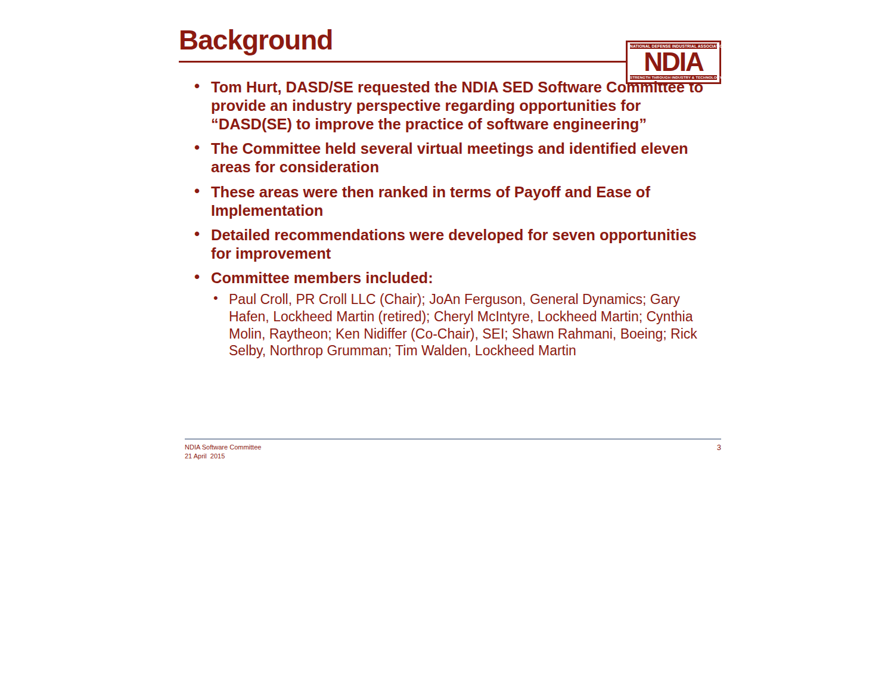NATIONAL DEFENSE INDUSTRIAL ASSOCIATION
NDIA
STRENGTH THROUGH INDUSTRY & TECHNOLOGY
Background
Tom Hurt, DASD/SE requested the NDIA SED Software Committee to provide an industry perspective regarding opportunities for “DASD(SE) to improve the practice of software engineering”
The Committee held several virtual meetings and identified eleven areas for consideration
These areas were then ranked in terms of Payoff and Ease of Implementation
Detailed recommendations were developed for seven opportunities for improvement
Committee members included:
Paul Croll, PR Croll LLC (Chair); JoAn Ferguson, General Dynamics; Gary Hafen, Lockheed Martin (retired); Cheryl McIntyre, Lockheed Martin; Cynthia Molin, Raytheon; Ken Nidiffer (Co-Chair), SEI; Shawn Rahmani, Boeing; Rick Selby, Northrop Grumman; Tim Walden, Lockheed Martin
NDIA Software Committee
21 April 2015
3